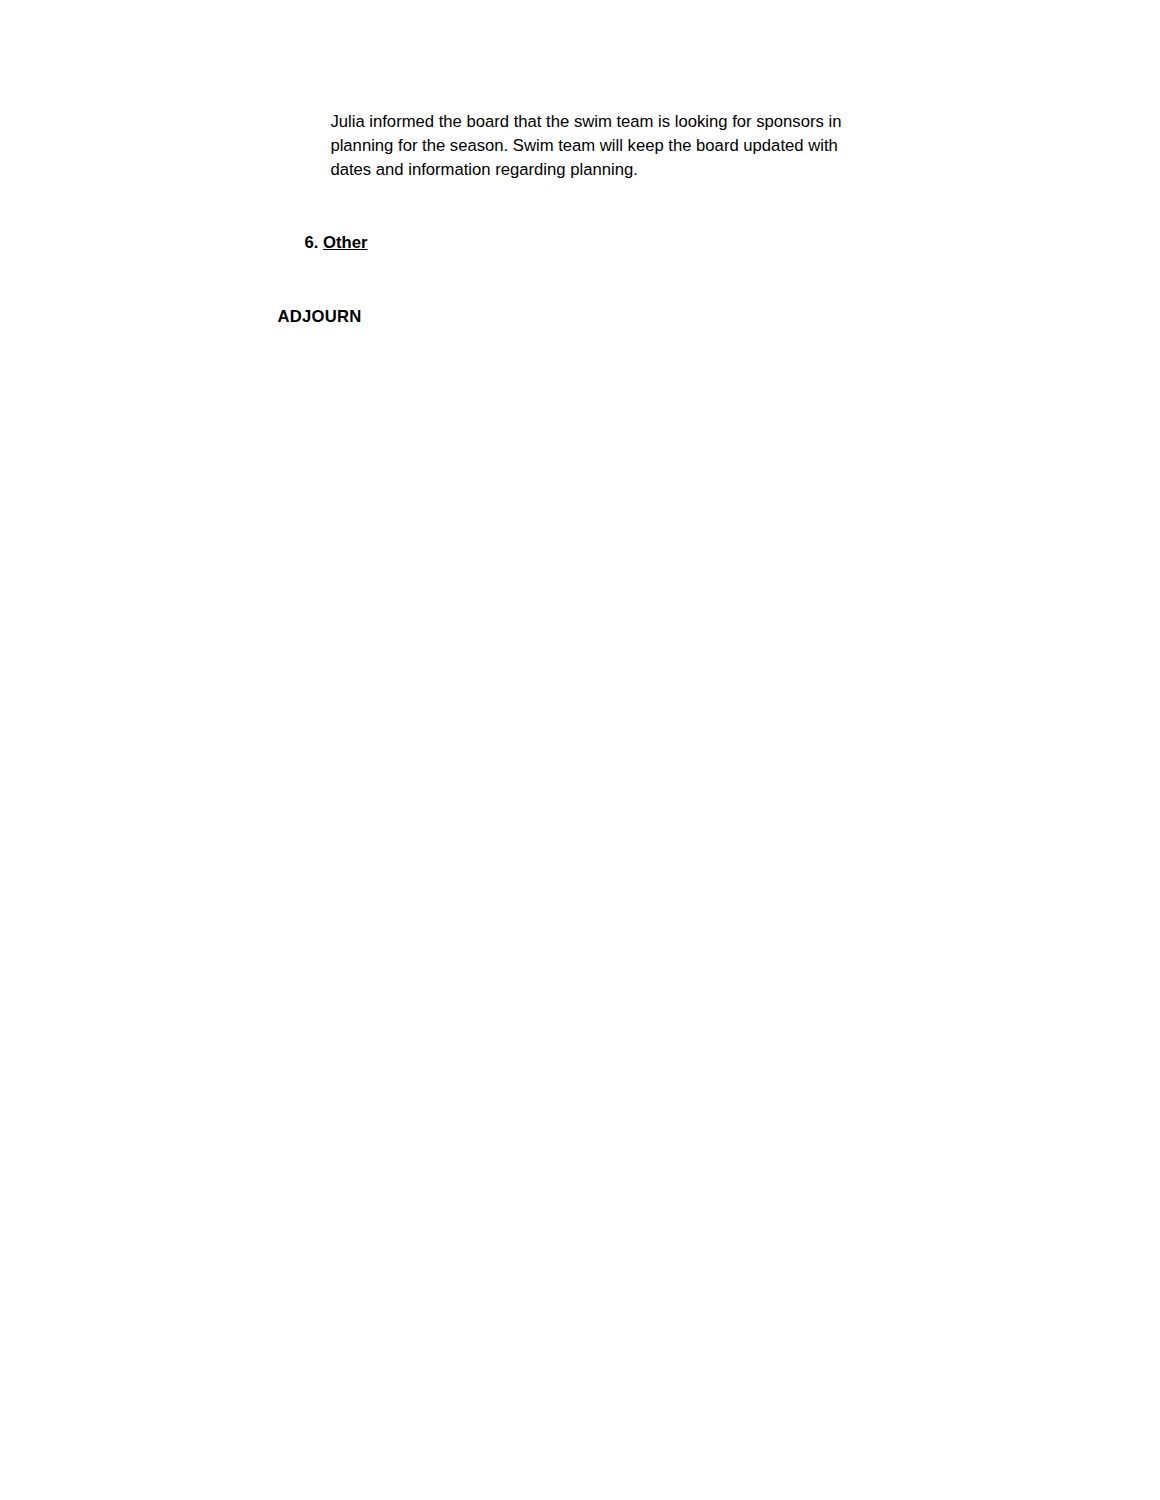Julia informed the board that the swim team is looking for sponsors in planning for the season. Swim team will keep the board updated with dates and information regarding planning.
6. Other
ADJOURN